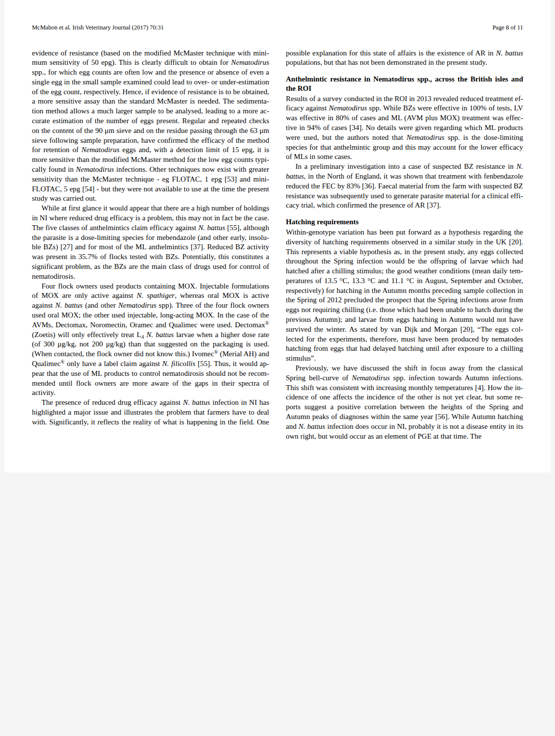McMahon et al. Irish Veterinary Journal (2017) 70:31 Page 8 of 11
evidence of resistance (based on the modified McMaster technique with minimum sensitivity of 50 epg). This is clearly difficult to obtain for Nematodirus spp., for which egg counts are often low and the presence or absence of even a single egg in the small sample examined could lead to over- or under-estimation of the egg count, respectively. Hence, if evidence of resistance is to be obtained, a more sensitive assay than the standard McMaster is needed. The sedimentation method allows a much larger sample to be analysed, leading to a more accurate estimation of the number of eggs present. Regular and repeated checks on the content of the 90 μm sieve and on the residue passing through the 63 μm sieve following sample preparation, have confirmed the efficacy of the method for retention of Nematodirus eggs and, with a detection limit of 15 epg, it is more sensitive than the modified McMaster method for the low egg counts typically found in Nematodirus infections. Other techniques now exist with greater sensitivity than the McMaster technique - eg FLOTAC, 1 epg [53] and mini-FLOTAC, 5 epg [54] - but they were not available to use at the time the present study was carried out.
While at first glance it would appear that there are a high number of holdings in NI where reduced drug efficacy is a problem, this may not in fact be the case. The five classes of anthelmintics claim efficacy against N. battus [55], although the parasite is a dose-limiting species for mebendazole (and other early, insoluble BZs) [27] and for most of the ML anthelmintics [37]. Reduced BZ activity was present in 35.7% of flocks tested with BZs. Potentially, this constitutes a significant problem, as the BZs are the main class of drugs used for control of nematodirosis.
Four flock owners used products containing MOX. Injectable formulations of MOX are only active against N. spathiger, whereas oral MOX is active against N. battus (and other Nematodirus spp). Three of the four flock owners used oral MOX; the other used injectable, long-acting MOX. In the case of the AVMs, Dectomax, Noromectin, Oramec and Qualimec were used. Dectomax® (Zoetis) will only effectively treat L4 N. battus larvae when a higher dose rate (of 300 μg/kg, not 200 μg/kg) than that suggested on the packaging is used. (When contacted, the flock owner did not know this.) Ivomec® (Merial AH) and Qualimec® only have a label claim against N. filicollis [55]. Thus, it would appear that the use of ML products to control nematodirosis should not be recommended until flock owners are more aware of the gaps in their spectra of activity.
The presence of reduced drug efficacy against N. battus infection in NI has highlighted a major issue and illustrates the problem that farmers have to deal with. Significantly, it reflects the reality of what is happening in the field. One possible explanation for this state of affairs is the existence of AR in N. battus populations, but that has not been demonstrated in the present study.
Anthelmintic resistance in Nematodirus spp., across the British isles and the ROI
Results of a survey conducted in the ROI in 2013 revealed reduced treatment efficacy against Nematodirus spp. While BZs were effective in 100% of tests, LV was effective in 80% of cases and ML (AVM plus MOX) treatment was effective in 94% of cases [34]. No details were given regarding which ML products were used, but the authors noted that Nematodirus spp. is the dose-limiting species for that anthelmintic group and this may account for the lower efficacy of MLs in some cases.
In a preliminary investigation into a case of suspected BZ resistance in N. battus, in the North of England, it was shown that treatment with fenbendazole reduced the FEC by 83% [36]. Faecal material from the farm with suspected BZ resistance was subsequently used to generate parasite material for a clinical efficacy trial, which confirmed the presence of AR [37].
Hatching requirements
Within-genotype variation has been put forward as a hypothesis regarding the diversity of hatching requirements observed in a similar study in the UK [20]. This represents a viable hypothesis as, in the present study, any eggs collected throughout the Spring infection would be the offspring of larvae which had hatched after a chilling stimulus; the good weather conditions (mean daily temperatures of 13.5 °C, 13.3 °C and 11.1 °C in August, September and October, respectively) for hatching in the Autumn months preceding sample collection in the Spring of 2012 precluded the prospect that the Spring infections arose from eggs not requiring chilling (i.e. those which had been unable to hatch during the previous Autumn); and larvae from eggs hatching in Autumn would not have survived the winter. As stated by van Dijk and Morgan [20], “The eggs collected for the experiments, therefore, must have been produced by nematodes hatching from eggs that had delayed hatching until after exposure to a chilling stimulus”.
Previously, we have discussed the shift in focus away from the classical Spring bell-curve of Nematodirus spp. infection towards Autumn infections. This shift was consistent with increasing monthly temperatures [4]. How the incidence of one affects the incidence of the other is not yet clear, but some reports suggest a positive correlation between the heights of the Spring and Autumn peaks of diagnoses within the same year [56]. While Autumn hatching and N. battus infection does occur in NI, probably it is not a disease entity in its own right, but would occur as an element of PGE at that time. The